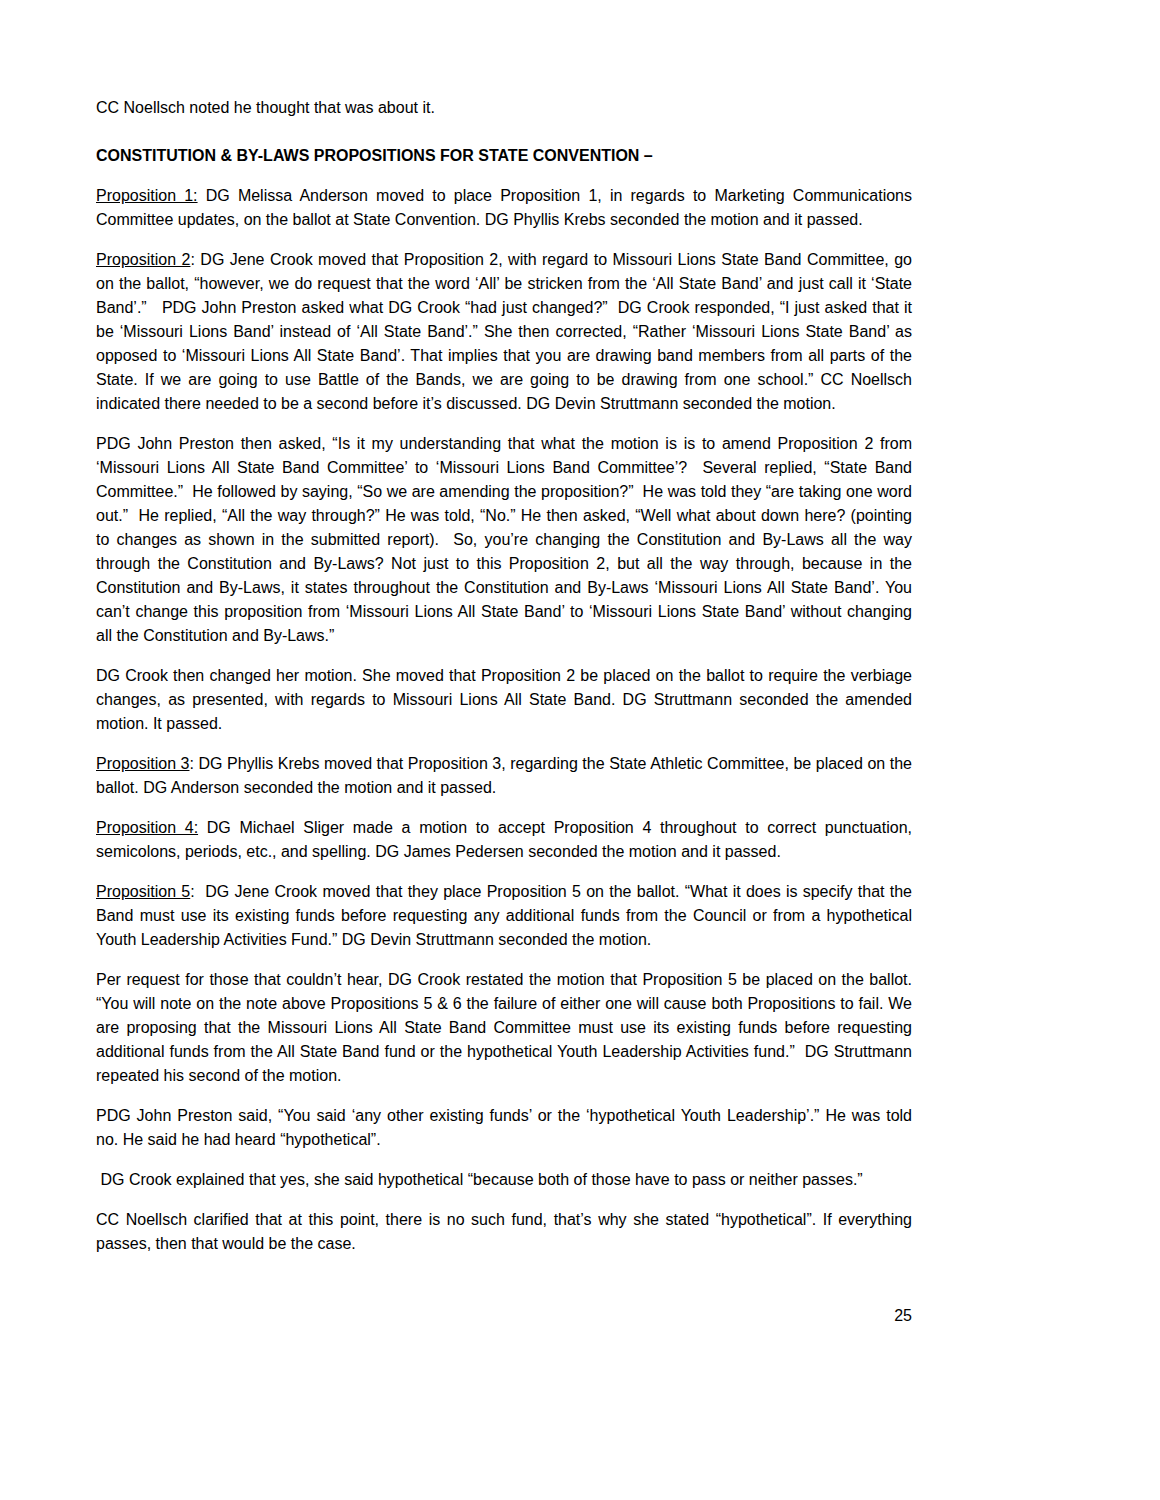CC Noellsch noted he thought that was about it.
CONSTITUTION & BY-LAWS PROPOSITIONS FOR STATE CONVENTION –
Proposition 1: DG Melissa Anderson moved to place Proposition 1, in regards to Marketing Communications Committee updates, on the ballot at State Convention. DG Phyllis Krebs seconded the motion and it passed.
Proposition 2: DG Jene Crook moved that Proposition 2, with regard to Missouri Lions State Band Committee, go on the ballot, “however, we do request that the word ‘All’ be stricken from the ‘All State Band’ and just call it ‘State Band’.” PDG John Preston asked what DG Crook “had just changed?” DG Crook responded, “I just asked that it be ‘Missouri Lions Band’ instead of ‘All State Band’.” She then corrected, “Rather ‘Missouri Lions State Band’ as opposed to ‘Missouri Lions All State Band’. That implies that you are drawing band members from all parts of the State. If we are going to use Battle of the Bands, we are going to be drawing from one school.” CC Noellsch indicated there needed to be a second before it’s discussed. DG Devin Struttmann seconded the motion.
PDG John Preston then asked, “Is it my understanding that what the motion is is to amend Proposition 2 from ‘Missouri Lions All State Band Committee’ to ‘Missouri Lions Band Committee’? Several replied, “State Band Committee.” He followed by saying, “So we are amending the proposition?” He was told they “are taking one word out.” He replied, “All the way through?” He was told, “No.” He then asked, “Well what about down here? (pointing to changes as shown in the submitted report). So, you’re changing the Constitution and By-Laws all the way through the Constitution and By-Laws? Not just to this Proposition 2, but all the way through, because in the Constitution and By-Laws, it states throughout the Constitution and By-Laws ‘Missouri Lions All State Band’. You can’t change this proposition from ‘Missouri Lions All State Band’ to ‘Missouri Lions State Band’ without changing all the Constitution and By-Laws.”
DG Crook then changed her motion. She moved that Proposition 2 be placed on the ballot to require the verbiage changes, as presented, with regards to Missouri Lions All State Band. DG Struttmann seconded the amended motion. It passed.
Proposition 3: DG Phyllis Krebs moved that Proposition 3, regarding the State Athletic Committee, be placed on the ballot. DG Anderson seconded the motion and it passed.
Proposition 4: DG Michael Sliger made a motion to accept Proposition 4 throughout to correct punctuation, semicolons, periods, etc., and spelling. DG James Pedersen seconded the motion and it passed.
Proposition 5: DG Jene Crook moved that they place Proposition 5 on the ballot. “What it does is specify that the Band must use its existing funds before requesting any additional funds from the Council or from a hypothetical Youth Leadership Activities Fund.” DG Devin Struttmann seconded the motion.
Per request for those that couldn’t hear, DG Crook restated the motion that Proposition 5 be placed on the ballot. “You will note on the note above Propositions 5 & 6 the failure of either one will cause both Propositions to fail. We are proposing that the Missouri Lions All State Band Committee must use its existing funds before requesting additional funds from the All State Band fund or the hypothetical Youth Leadership Activities fund.” DG Struttmann repeated his second of the motion.
PDG John Preston said, “You said ‘any other existing funds’ or the ‘hypothetical Youth Leadership’.” He was told no. He said he had heard “hypothetical”.
DG Crook explained that yes, she said hypothetical “because both of those have to pass or neither passes.”
CC Noellsch clarified that at this point, there is no such fund, that’s why she stated “hypothetical”. If everything passes, then that would be the case.
25